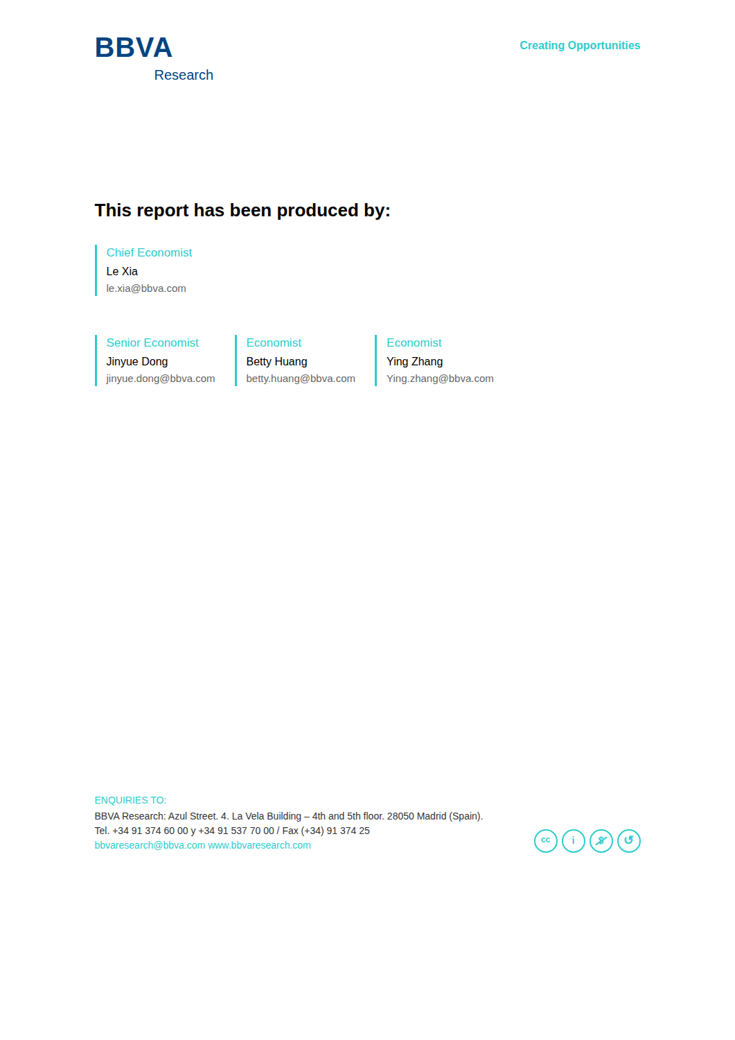BBVA Research
Creating Opportunities
This report has been produced by:
Chief Economist
Le Xia
le.xia@bbva.com
Senior Economist
Jinyue Dong
jinyue.dong@bbva.com
Economist
Betty Huang
betty.huang@bbva.com
Economist
Ying Zhang
Ying.zhang@bbva.com
ENQUIRIES TO: BBVA Research: Azul Street. 4. La Vela Building – 4th and 5th floor. 28050 Madrid (Spain).
Tel. +34 91 374 60 00 y +34 91 537 70 00 / Fax (+34) 91 374 25
bbvaresearch@bbva.com www.bbvaresearch.com
cc i $ ↻